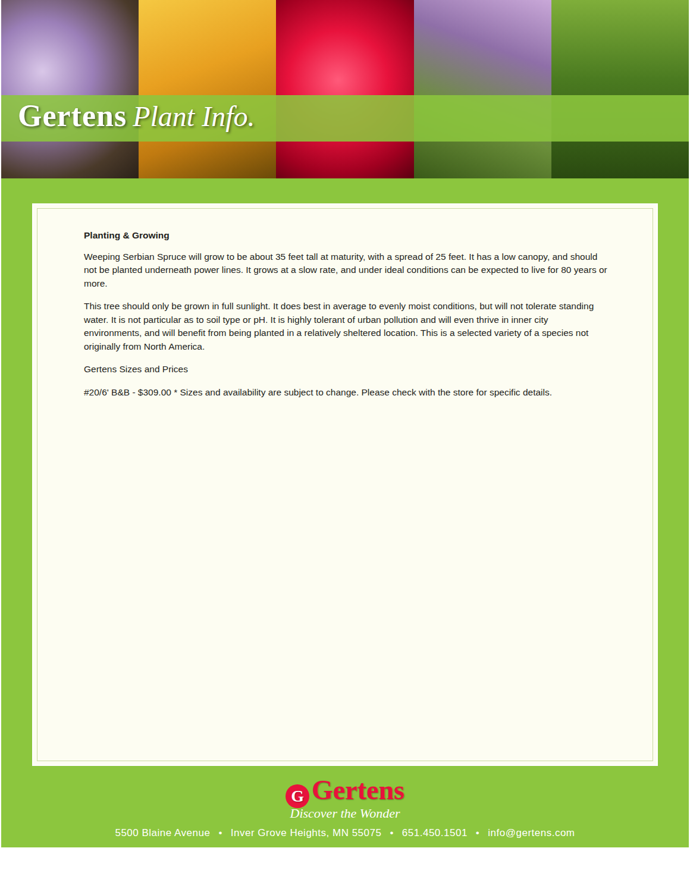Gertens Plant Info.
Planting & Growing
Weeping Serbian Spruce will grow to be about 35 feet tall at maturity, with a spread of 25 feet. It has a low canopy, and should not be planted underneath power lines. It grows at a slow rate, and under ideal conditions can be expected to live for 80 years or more.
This tree should only be grown in full sunlight. It does best in average to evenly moist conditions, but will not tolerate standing water. It is not particular as to soil type or pH. It is highly tolerant of urban pollution and will even thrive in inner city environments, and will benefit from being planted in a relatively sheltered location. This is a selected variety of a species not originally from North America.
Gertens Sizes and Prices
#20/6' B&B - $309.00 * Sizes and availability are subject to change. Please check with the store for specific details.
GGertens
Discover the Wonder
5500 Blaine Avenue•Inver Grove Heights, MN 55075•651.450.1501•info@gertens.com